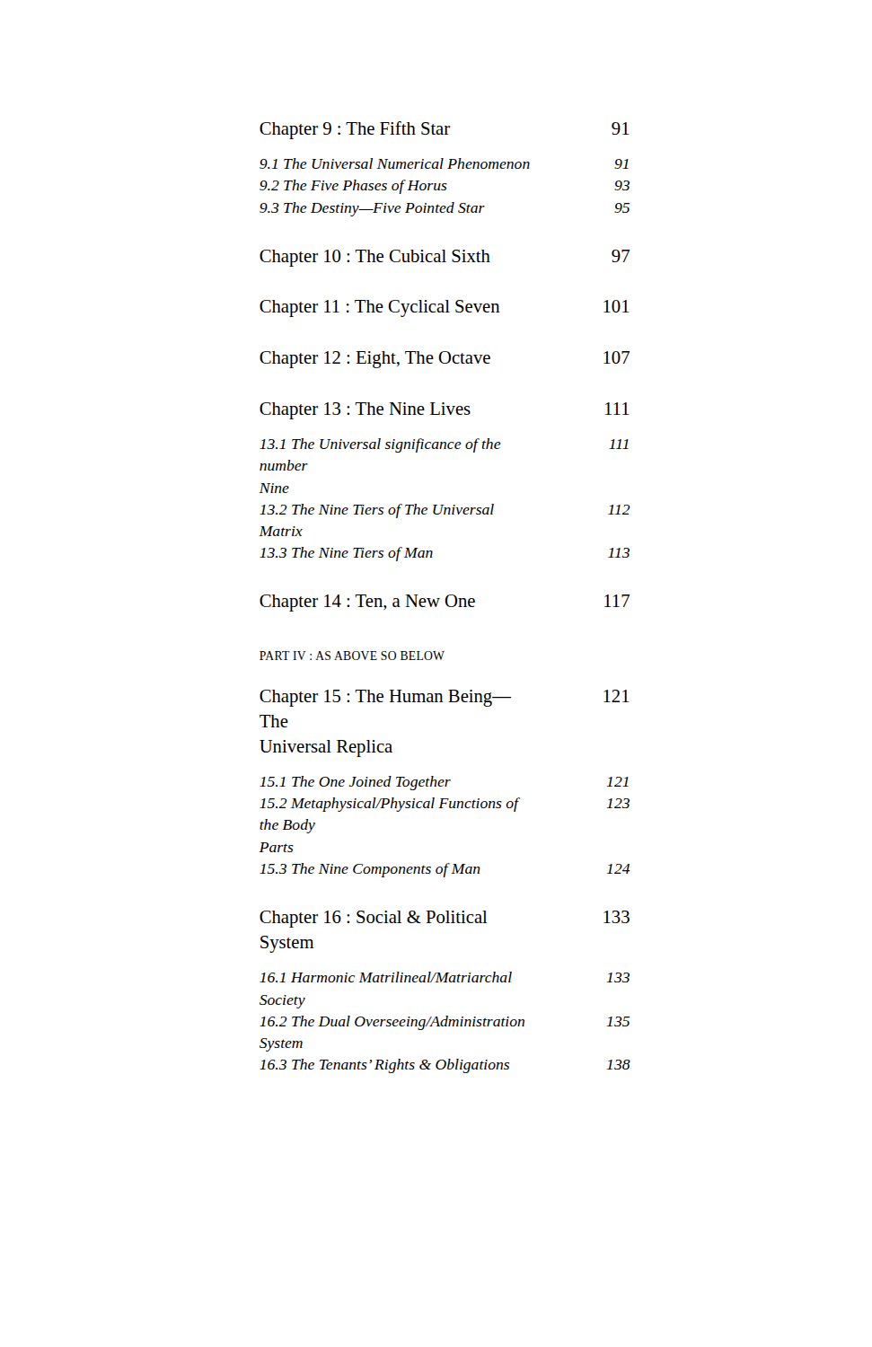| Chapter 9 : The Fifth Star | 91 |
| 9.1 The Universal Numerical Phenomenon | 91 |
| 9.2 The Five Phases of Horus | 93 |
| 9.3 The Destiny—Five Pointed Star | 95 |
| Chapter 10 : The Cubical Sixth | 97 |
| Chapter 11 : The Cyclical Seven | 101 |
| Chapter 12 : Eight, The Octave | 107 |
| Chapter 13 : The Nine Lives | 111 |
| 13.1 The Universal significance of the number Nine | 111 |
| 13.2 The Nine Tiers of The Universal Matrix | 112 |
| 13.3 The Nine Tiers of Man | 113 |
| Chapter 14 : Ten, a New One | 117 |
| PART IV : AS ABOVE SO BELOW |
| Chapter 15 : The Human Being—The Universal Replica | 121 |
| 15.1 The One Joined Together | 121 |
| 15.2 Metaphysical/Physical Functions of the Body Parts | 123 |
| 15.3 The Nine Components of Man | 124 |
| Chapter 16 : Social & Political System | 133 |
| 16.1 Harmonic Matrilineal/Matriarchal Society | 133 |
| 16.2 The Dual Overseeing/Administration System | 135 |
| 16.3 The Tenants’ Rights & Obligations | 138 |